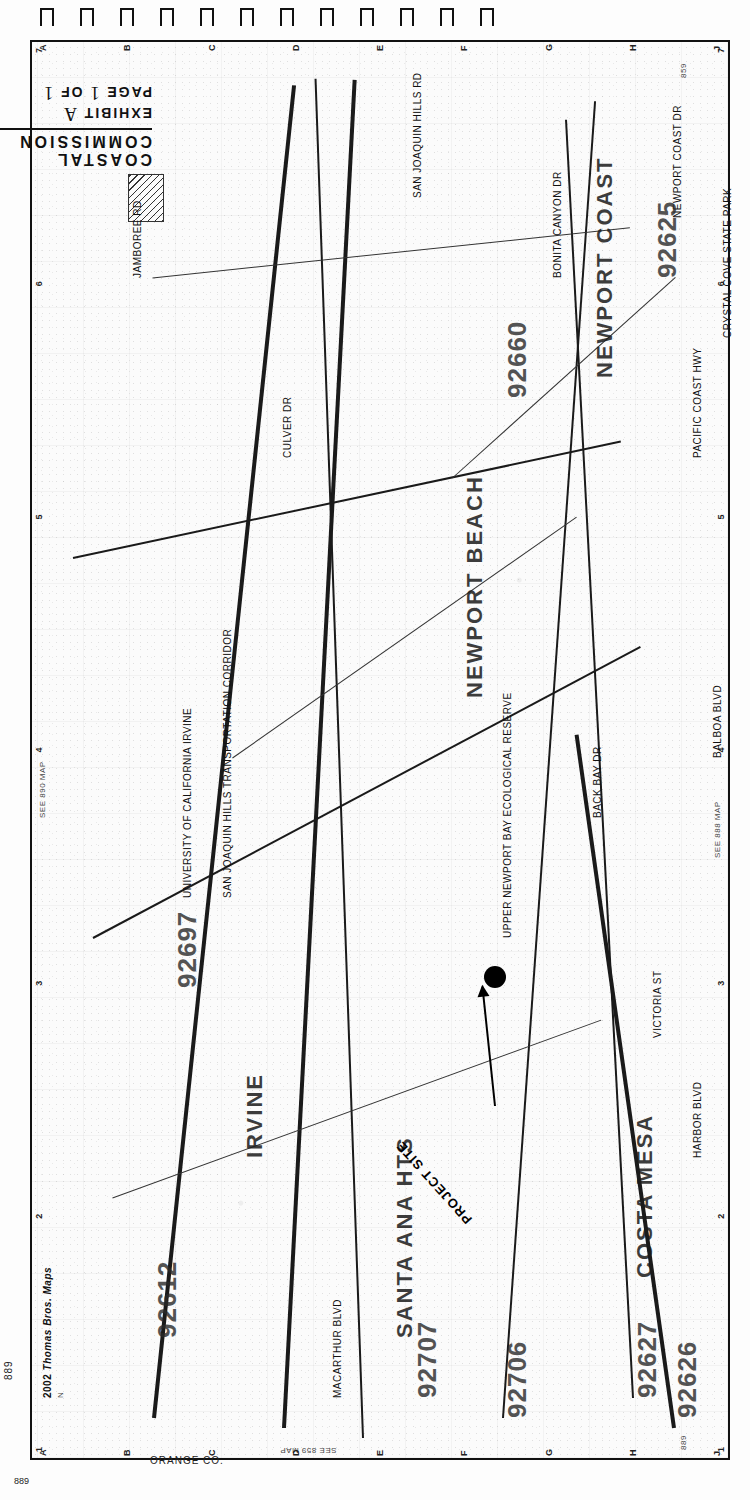1234567
1234567
ABCDEFGHJ
ABCDEFGHJ
SEE 890 MAP SEE 888 MAP SEE 859 MAP 889 859
IRVINE SANTA ANA HTS NEWPORT BEACH NEWPORT COAST COSTA MESA UNIVERSITY OF CALIFORNIA IRVINE SAN JOAQUIN HILLS TRANSPORTATION CORRIDOR MACARTHUR BLVD UPPER NEWPORT BAY ECOLOGICAL RESERVE BONITA CANYON DR PACIFIC COAST HWY NEWPORT COAST DR JAMBOREE RD CULVER DR SAN JOAQUIN HILLS RD BACK BAY DR VICTORIA ST HARBOR BLVD BALBOA BLVD CRYSTAL COVE STATE PARK 92612 92697 92707 92706 92627 92626 92660 92625
PROJECT SITE
COASTAL COMMISSION
EXHIBIT A
PAGE 1 OF 1
2002 Thomas Bros. Maps N
ORANGE CO.
889
889